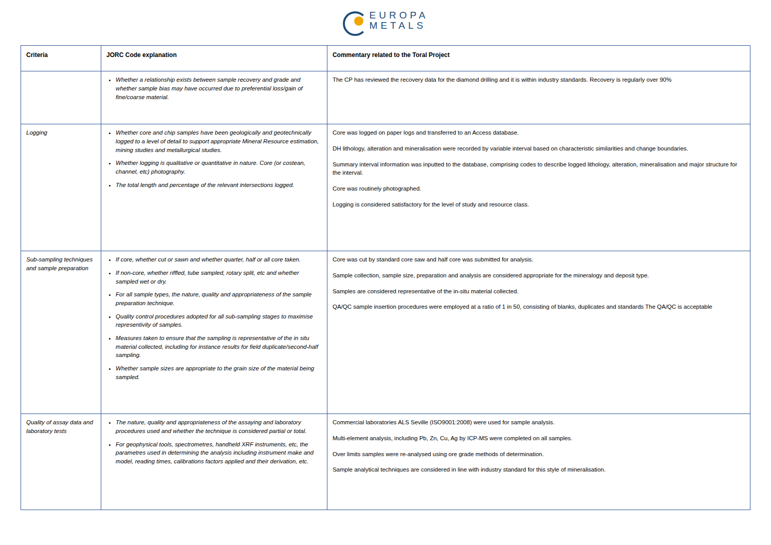EUROPA
METALS
| Criteria | JORC Code explanation | Commentary related to the Toral Project |
| --- | --- | --- |
| | Whether a relationship exists between sample recovery and grade and whether sample bias may have occurred due to preferential loss/gain of fine/coarse material. | The CP has reviewed the recovery data for the diamond drilling and it is within industry standards. Recovery is regularly over 90% |
| Logging | Whether core and chip samples have been geologically and geotechnically logged to a level of detail to support appropriate Mineral Resource estimation, mining studies and metallurgical studies. Whether logging is qualitative or quantitative in nature. Core (or costean, channel, etc) photography. The total length and percentage of the relevant intersections logged. | Core was logged on paper logs and transferred to an Access database. DH lithology, alteration and mineralisation were recorded by variable interval based on characteristic similarities and change boundaries. Summary interval information was inputted to the database, comprising codes to describe logged lithology, alteration, mineralisation and major structure for the interval. Core was routinely photographed. Logging is considered satisfactory for the level of study and resource class. |
| Sub-sampling techniques and sample preparation | If core, whether cut or sawn and whether quarter, half or all core taken. If non-core, whether riffled, tube sampled, rotary split, etc and whether sampled wet or dry. For all sample types, the nature, quality and appropriateness of the sample preparation technique. Quality control procedures adopted for all sub-sampling stages to maximise representivity of samples. Measures taken to ensure that the sampling is representative of the in situ material collected, including for instance results for field duplicate/second-half sampling. Whether sample sizes are appropriate to the grain size of the material being sampled. | Core was cut by standard core saw and half core was submitted for analysis. Sample collection, sample size, preparation and analysis are considered appropriate for the mineralogy and deposit type. Samples are considered representative of the in-situ material collected. QA/QC sample insertion procedures were employed at a ratio of 1 in 50, consisting of blanks, duplicates and standards The QA/QC is acceptable |
| Quality of assay data and laboratory tests | The nature, quality and appropriateness of the assaying and laboratory procedures used and whether the technique is considered partial or total. For geophysical tools, spectrometres, handheld XRF instruments, etc, the parametres used in determining the analysis including instrument make and model, reading times, calibrations factors applied and their derivation, etc. | Commercial laboratories ALS Seville (ISO9001:2008) were used for sample analysis. Multi-element analysis, including Pb, Zn, Cu, Ag by ICP-MS were completed on all samples. Over limits samples were re-analysed using ore grade methods of determination. Sample analytical techniques are considered in line with industry standard for this style of mineralisation. |